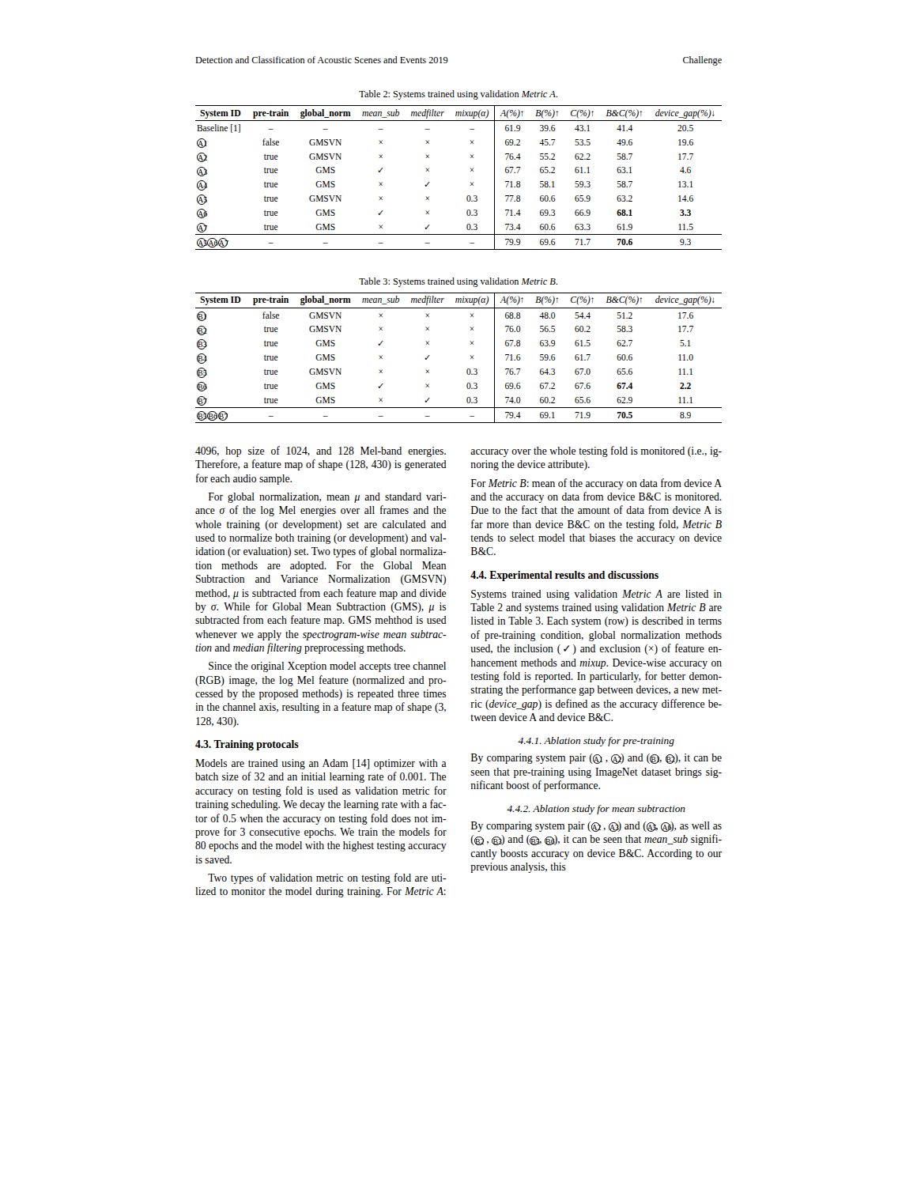Detection and Classification of Acoustic Scenes and Events 2019
Challenge
Table 2: Systems trained using validation Metric A .
| System ID | pre-train | global_norm | mean_sub | medfilter | mixup(α) | A(%)↑ | B(%)↑ | C(%)↑ | B&C(%)↑ | device_gap(%)↓ |
| --- | --- | --- | --- | --- | --- | --- | --- | --- | --- | --- |
| Baseline [1] | – | – | – | – | – | 61.9 | 39.6 | 43.1 | 41.4 | 20.5 |
| A1 | false | GMSVN | × | × | × | 69.2 | 45.7 | 53.5 | 49.6 | 19.6 |
| A2 | true | GMSVN | × | × | × | 76.4 | 55.2 | 62.2 | 58.7 | 17.7 |
| A3 | true | GMS | ✓ | × | × | 67.7 | 65.2 | 61.1 | 63.1 | 4.6 |
| A4 | true | GMS | × | ✓ | × | 71.8 | 58.1 | 59.3 | 58.7 | 13.1 |
| A5 | true | GMSVN | × | × | 0.3 | 77.8 | 60.6 | 65.9 | 63.2 | 14.6 |
| A6 | true | GMS | ✓ | × | 0.3 | 71.4 | 69.3 | 66.9 | 68.1 | 3.3 |
| A7 | true | GMS | × | ✓ | 0.3 | 73.4 | 60.6 | 63.3 | 61.9 | 11.5 |
| A5 A6 A7 | – | – | – | – | – | 79.9 | 69.6 | 71.7 | 70.6 | 9.3 |
Table 3: Systems trained using validation Metric B .
| System ID | pre-train | global_norm | mean_sub | medfilter | mixup(α) | A(%)↑ | B(%)↑ | C(%)↑ | B&C(%)↑ | device_gap(%)↓ |
| --- | --- | --- | --- | --- | --- | --- | --- | --- | --- | --- |
| B1 | false | GMSVN | × | × | × | 68.8 | 48.0 | 54.4 | 51.2 | 17.6 |
| B2 | true | GMSVN | × | × | × | 76.0 | 56.5 | 60.2 | 58.3 | 17.7 |
| B3 | true | GMS | ✓ | × | × | 67.8 | 63.9 | 61.5 | 62.7 | 5.1 |
| B4 | true | GMS | × | ✓ | × | 71.6 | 59.6 | 61.7 | 60.6 | 11.0 |
| B5 | true | GMSVN | × | × | 0.3 | 76.7 | 64.3 | 67.0 | 65.6 | 11.1 |
| B6 | true | GMS | ✓ | × | 0.3 | 69.6 | 67.2 | 67.6 | 67.4 | 2.2 |
| B7 | true | GMS | × | ✓ | 0.3 | 74.0 | 60.2 | 65.6 | 62.9 | 11.1 |
| B5 B6 B7 | – | – | – | – | – | 79.4 | 69.1 | 71.9 | 70.5 | 8.9 |
4096, hop size of 1024, and 128 Mel-band energies. Therefore, a feature map of shape (128, 430) is generated for each audio sample.
For global normalization, mean μ and standard variance σ of the log Mel energies over all frames and the whole training (or development) set are calculated and used to normalize both training (or development) and validation (or evaluation) set. Two types of global normalization methods are adopted. For the Global Mean Subtraction and Variance Normalization (GMSVN) method, μ is subtracted from each feature map and divide by σ. While for Global Mean Subtraction (GMS), μ is subtracted from each feature map. GMS mehthod is used whenever we apply the spectrogram-wise mean subtraction and median filtering preprocessing methods.
Since the original Xception model accepts tree channel (RGB) image, the log Mel feature (normalized and processed by the proposed methods) is repeated three times in the channel axis, resulting in a feature map of shape (3, 128, 430).
4.3. Training protocals
Models are trained using an Adam [14] optimizer with a batch size of 32 and an initial learning rate of 0.001. The accuracy on testing fold is used as validation metric for training scheduling. We decay the learning rate with a factor of 0.5 when the accuracy on testing fold does not improve for 3 consecutive epochs. We train the models for 80 epochs and the model with the highest testing accuracy is saved.
Two types of validation metric on testing fold are utilized to monitor the model during training. For Metric A: accuracy over the whole testing fold is monitored (i.e., ignoring the device attribute).
For Metric B: mean of the accuracy on data from device A and the accuracy on data from device B&C is monitored. Due to the fact that the amount of data from device A is far more than device B&C on the testing fold, Metric B tends to select model that biases the accuracy on device B&C.
4.4. Experimental results and discussions
Systems trained using validation Metric A are listed in Table 2 and systems trained using validation Metric B are listed in Table 3. Each system (row) is described in terms of pre-training condition, global normalization methods used, the inclusion (✓) and exclusion (×) of feature enhancement methods and mixup. Device-wise accuracy on testing fold is reported. In particularly, for better demonstrating the performance gap between devices, a new metric (device_gap) is defined as the accuracy difference between device A and device B&C.
4.4.1. Ablation study for pre-training
By comparing system pair (A1 , A2) and (B1, B2), it can be seen that pre-training using ImageNet dataset brings significant boost of performance.
4.4.2. Ablation study for mean subtraction
By comparing system pair (A2 , A3) and (A5, A6), as well as (B2 , B3) and (B5, B6), it can be seen that mean_sub significantly boosts accuracy on device B&C. According to our previous analysis, this